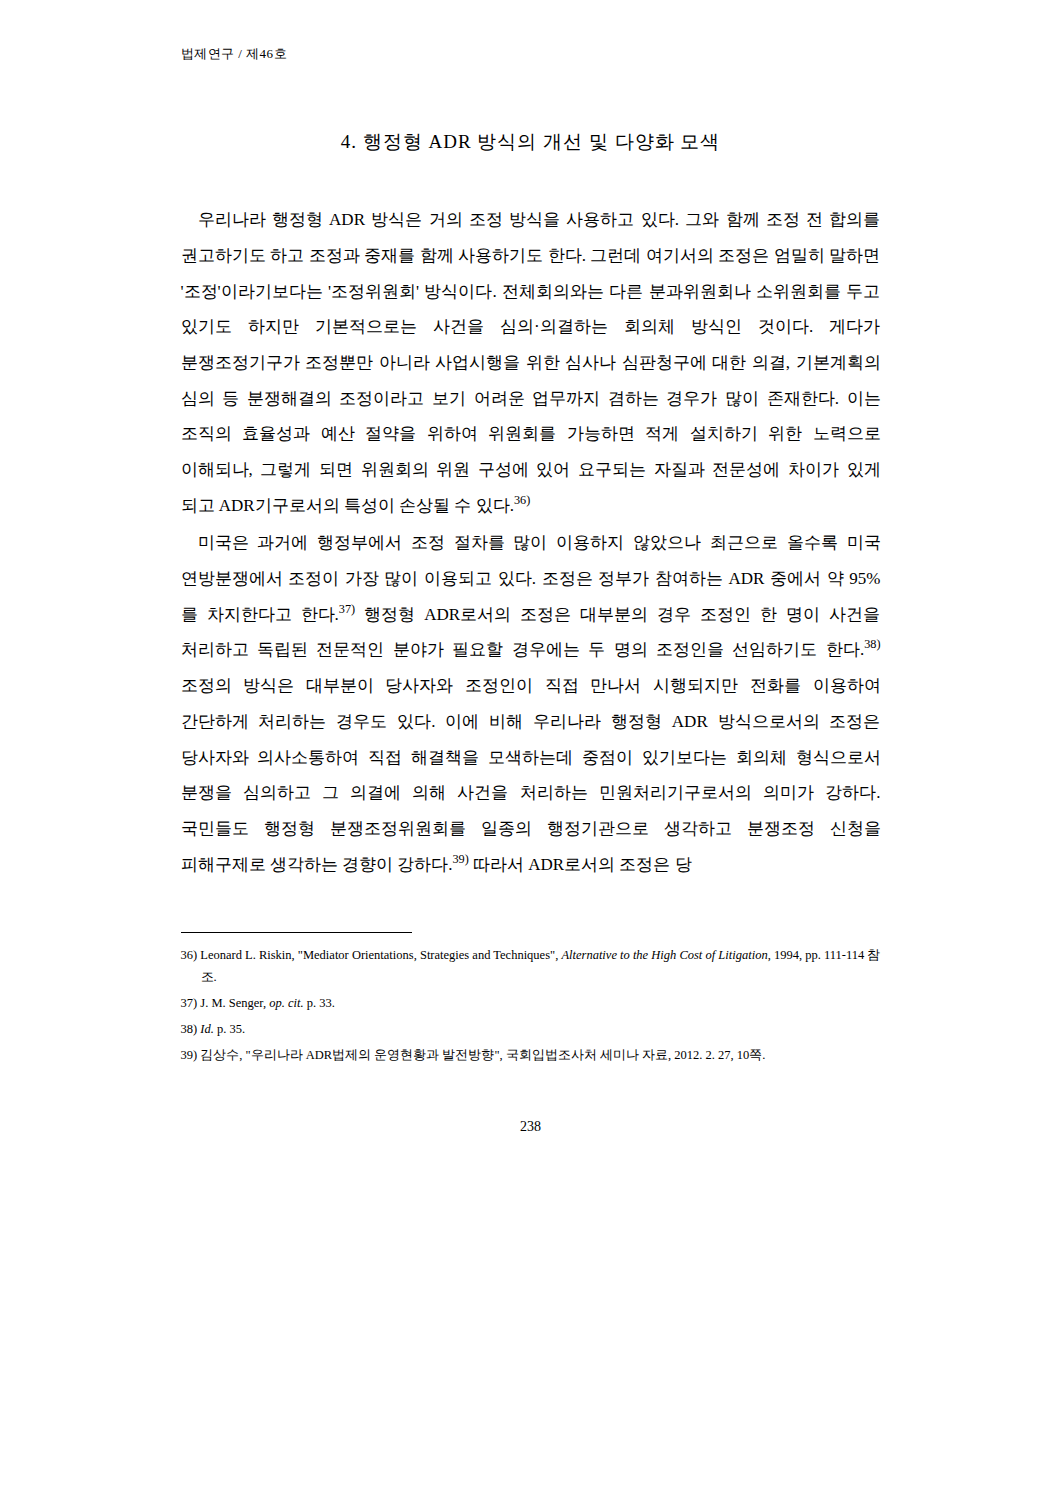법제연구 / 제46호
4. 행정형 ADR 방식의 개선 및 다양화 모색
우리나라 행정형 ADR 방식은 거의 조정 방식을 사용하고 있다. 그와 함께 조정 전 합의를 권고하기도 하고 조정과 중재를 함께 사용하기도 한다. 그런데 여기서의 조정은 엄밀히 말하면 '조정'이라기보다는 '조정위원회' 방식이다. 전체회의와는 다른 분과위원회나 소위원회를 두고 있기도 하지만 기본적으로는 사건을 심의·의결하는 회의체 방식인 것이다. 게다가 분쟁조정기구가 조정뿐만 아니라 사업시행을 위한 심사나 심판청구에 대한 의결, 기본계획의 심의 등 분쟁해결의 조정이라고 보기 어려운 업무까지 겸하는 경우가 많이 존재한다. 이는 조직의 효율성과 예산 절약을 위하여 위원회를 가능하면 적게 설치하기 위한 노력으로 이해되나, 그렇게 되면 위원회의 위원 구성에 있어 요구되는 자질과 전문성에 차이가 있게 되고 ADR기구로서의 특성이 손상될 수 있다.36)
미국은 과거에 행정부에서 조정 절차를 많이 이용하지 않았으나 최근으로 올수록 미국 연방분쟁에서 조정이 가장 많이 이용되고 있다. 조정은 정부가 참여하는 ADR 중에서 약 95%를 차지한다고 한다.37) 행정형 ADR로서의 조정은 대부분의 경우 조정인 한 명이 사건을 처리하고 독립된 전문적인 분야가 필요할 경우에는 두 명의 조정인을 선임하기도 한다.38) 조정의 방식은 대부분이 당사자와 조정인이 직접 만나서 시행되지만 전화를 이용하여 간단하게 처리하는 경우도 있다. 이에 비해 우리나라 행정형 ADR 방식으로서의 조정은 당사자와 의사소통하여 직접 해결책을 모색하는데 중점이 있기보다는 회의체 형식으로서 분쟁을 심의하고 그 의결에 의해 사건을 처리하는 민원처리기구로서의 의미가 강하다. 국민들도 행정형 분쟁조정위원회를 일종의 행정기관으로 생각하고 분쟁조정 신청을 피해구제로 생각하는 경향이 강하다.39) 따라서 ADR로서의 조정은 당
36) Leonard L. Riskin, "Mediator Orientations, Strategies and Techniques", Alternative to the High Cost of Litigation, 1994, pp. 111-114 참조.
37) J. M. Senger, op. cit. p. 33.
38) Id. p. 35.
39) 김상수, "우리나라 ADR법제의 운영현황과 발전방향", 국회입법조사처 세미나 자료, 2012. 2. 27, 10쪽.
238